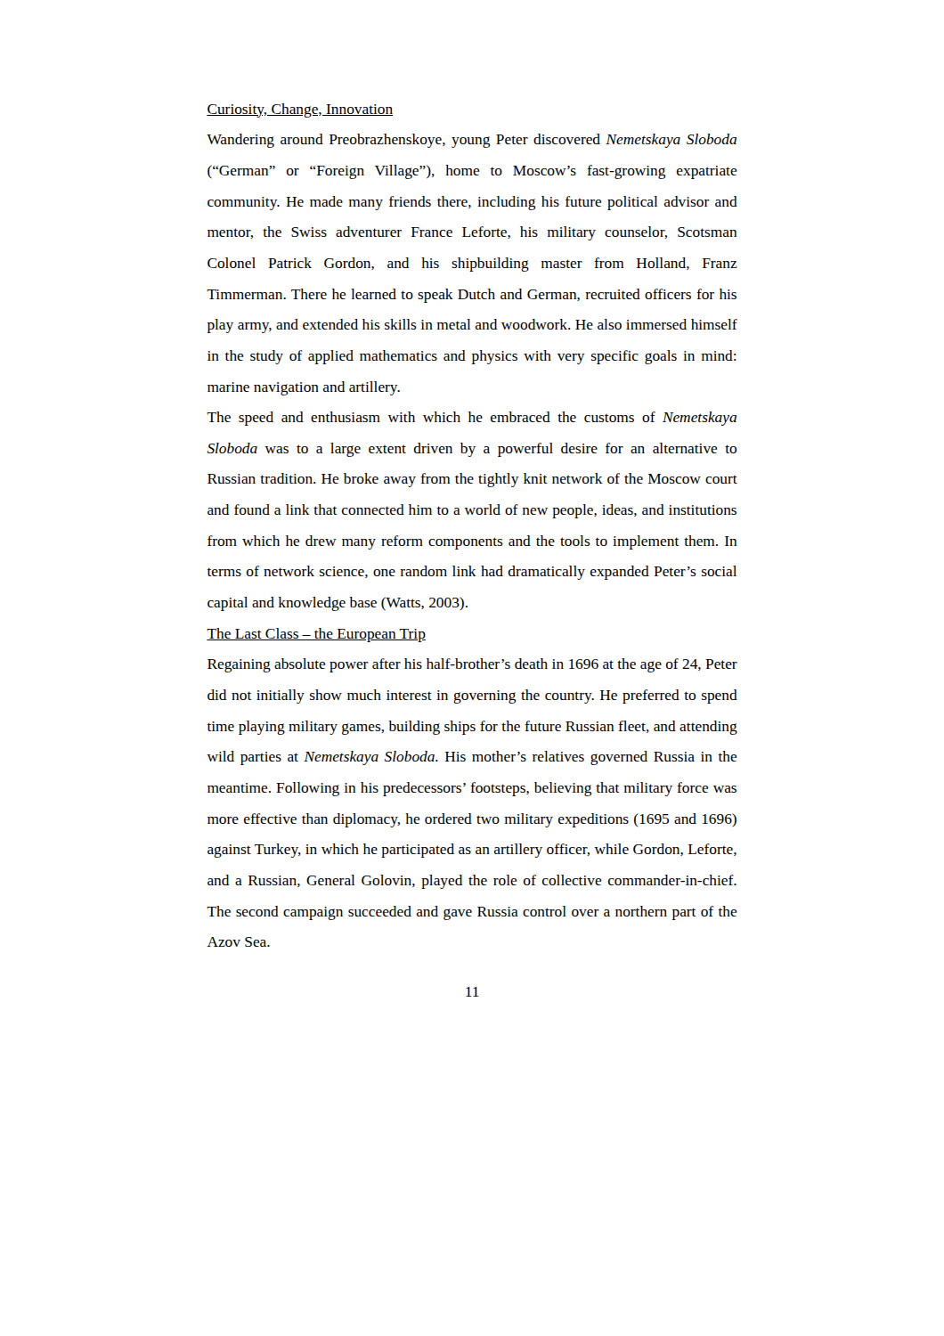Curiosity, Change, Innovation
Wandering around Preobrazhenskoye, young Peter discovered Nemetskaya Sloboda (“German” or “Foreign Village”), home to Moscow’s fast-growing expatriate community. He made many friends there, including his future political advisor and mentor, the Swiss adventurer France Leforte, his military counselor, Scotsman Colonel Patrick Gordon, and his shipbuilding master from Holland, Franz Timmerman. There he learned to speak Dutch and German, recruited officers for his play army, and extended his skills in metal and woodwork. He also immersed himself in the study of applied mathematics and physics with very specific goals in mind: marine navigation and artillery.
The speed and enthusiasm with which he embraced the customs of Nemetskaya Sloboda was to a large extent driven by a powerful desire for an alternative to Russian tradition. He broke away from the tightly knit network of the Moscow court and found a link that connected him to a world of new people, ideas, and institutions from which he drew many reform components and the tools to implement them. In terms of network science, one random link had dramatically expanded Peter’s social capital and knowledge base (Watts, 2003).
The Last Class – the European Trip
Regaining absolute power after his half-brother’s death in 1696 at the age of 24, Peter did not initially show much interest in governing the country. He preferred to spend time playing military games, building ships for the future Russian fleet, and attending wild parties at Nemetskaya Sloboda. His mother’s relatives governed Russia in the meantime. Following in his predecessors’ footsteps, believing that military force was more effective than diplomacy, he ordered two military expeditions (1695 and 1696) against Turkey, in which he participated as an artillery officer, while Gordon, Leforte, and a Russian, General Golovin, played the role of collective commander-in-chief. The second campaign succeeded and gave Russia control over a northern part of the Azov Sea.
11